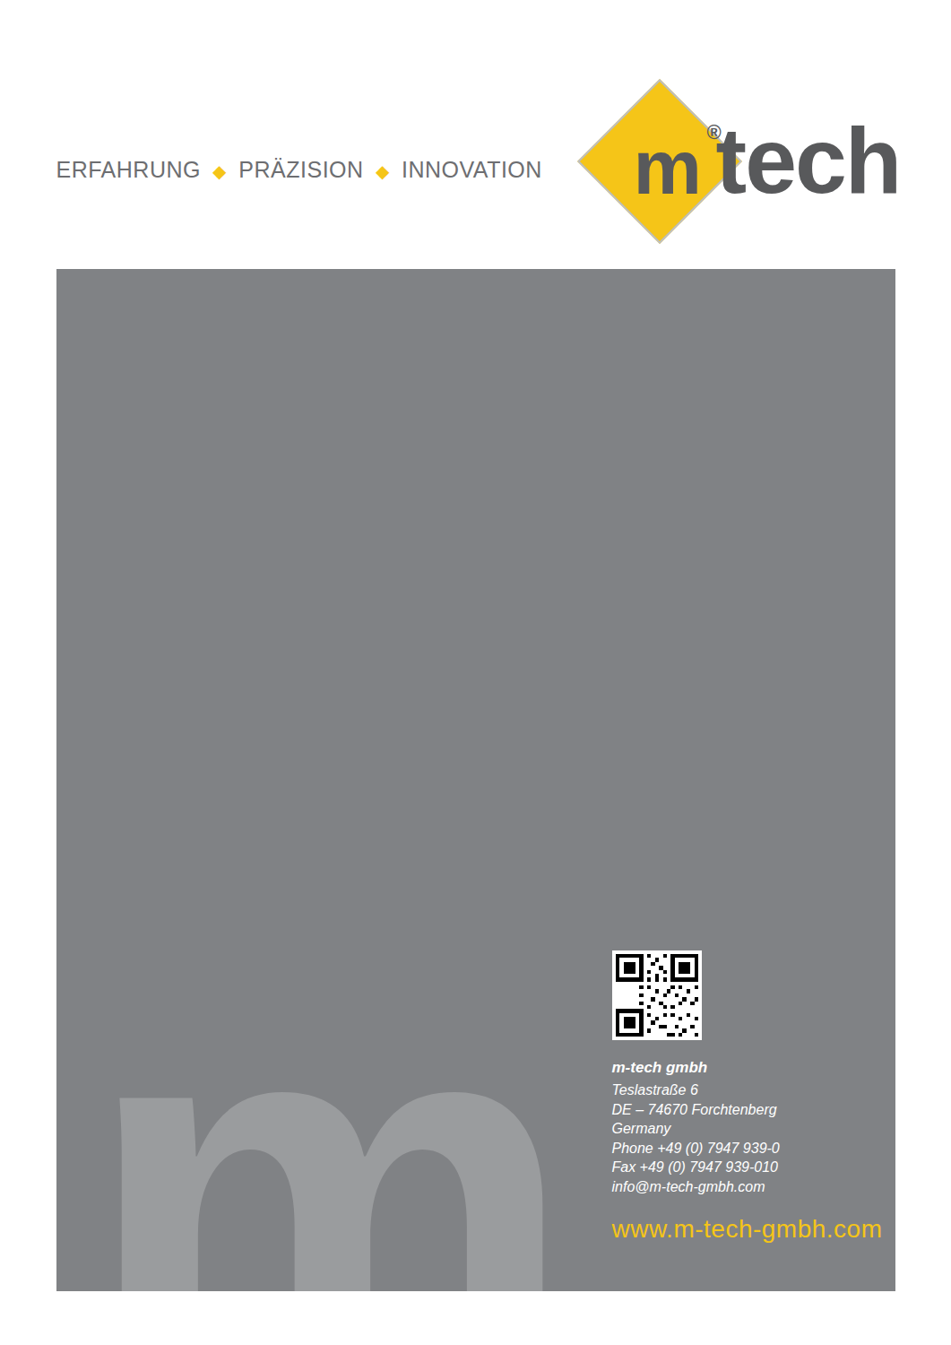ERFAHRUNG ◆ PRÄZISION ◆ INNOVATION
m ® tech
m
m-tech gmbh Teslastraße 6
DE – 74670 Forchtenberg
Germany
Phone +49 (0) 7947 939-0
Fax +49 (0) 7947 939-010
info@m-tech-gmbh.com
www.m-tech-gmbh.com